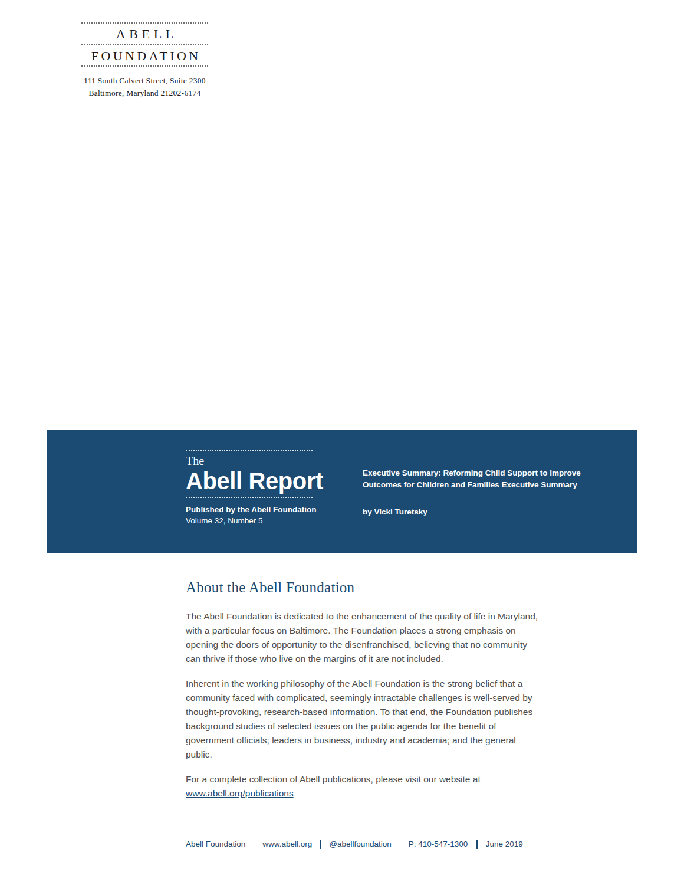ABELL
FOUNDATION
111 South Calvert Street, Suite 2300
Baltimore, Maryland 21202-6174
The
Abell Report
Published by the Abell Foundation
Volume 32, Number 5
Executive Summary: Reforming Child Support to Improve Outcomes for Children and Families Executive Summary
by Vicki Turetsky
About the Abell Foundation
The Abell Foundation is dedicated to the enhancement of the quality of life in Maryland, with a particular focus on Baltimore. The Foundation places a strong emphasis on opening the doors of opportunity to the disenfranchised, believing that no community can thrive if those who live on the margins of it are not included.
Inherent in the working philosophy of the Abell Foundation is the strong belief that a community faced with complicated, seemingly intractable challenges is well-served by thought-provoking, research-based information. To that end, the Foundation publishes background studies of selected issues on the public agenda for the benefit of government officials; leaders in business, industry and academia; and the general public.
For a complete collection of Abell publications, please visit our website at www.abell.org/publications
Abell Foundation www.abell.org @abellfoundation P: 410-547-1300 June 2019